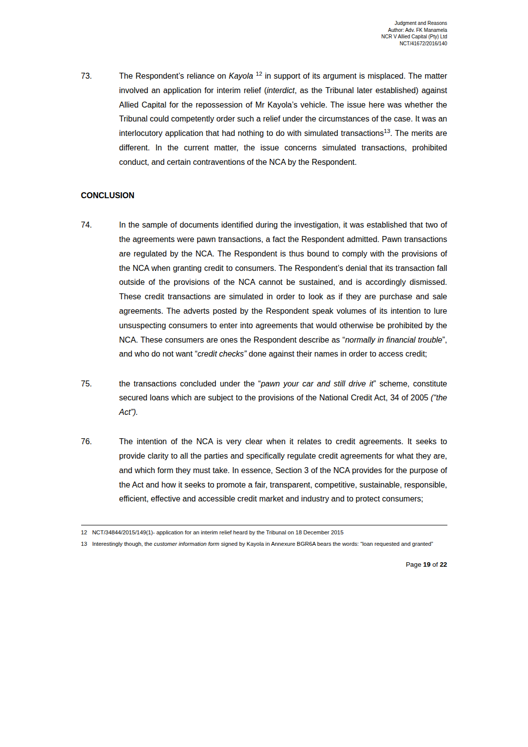Judgment and Reasons
Author: Adv. FK Manamela
NCR V Allied Capital (Pty) Ltd
NCT/41672/2016/140
73. The Respondent’s reliance on Kayola 12 in support of its argument is misplaced. The matter involved an application for interim relief (interdict, as the Tribunal later established) against Allied Capital for the repossession of Mr Kayola’s vehicle. The issue here was whether the Tribunal could competently order such a relief under the circumstances of the case. It was an interlocutory application that had nothing to do with simulated transactions13. The merits are different. In the current matter, the issue concerns simulated transactions, prohibited conduct, and certain contraventions of the NCA by the Respondent.
Conclusion
74. In the sample of documents identified during the investigation, it was established that two of the agreements were pawn transactions, a fact the Respondent admitted. Pawn transactions are regulated by the NCA. The Respondent is thus bound to comply with the provisions of the NCA when granting credit to consumers. The Respondent’s denial that its transaction fall outside of the provisions of the NCA cannot be sustained, and is accordingly dismissed. These credit transactions are simulated in order to look as if they are purchase and sale agreements. The adverts posted by the Respondent speak volumes of its intention to lure unsuspecting consumers to enter into agreements that would otherwise be prohibited by the NCA. These consumers are ones the Respondent describe as “normally in financial trouble”, and who do not want “credit checks” done against their names in order to access credit;
75. the transactions concluded under the “pawn your car and still drive it” scheme, constitute secured loans which are subject to the provisions of the National Credit Act, 34 of 2005 (“the Act”).
76. The intention of the NCA is very clear when it relates to credit agreements. It seeks to provide clarity to all the parties and specifically regulate credit agreements for what they are, and which form they must take. In essence, Section 3 of the NCA provides for the purpose of the Act and how it seeks to promote a fair, transparent, competitive, sustainable, responsible, efficient, effective and accessible credit market and industry and to protect consumers;
12 NCT/34844/2015/149(1)- application for an interim relief heard by the Tribunal on 18 December 2015
13 Interestingly though, the customer information form signed by Kayola in Annexure BGR6A bears the words: “loan requested and granted”
Page 19 of 22